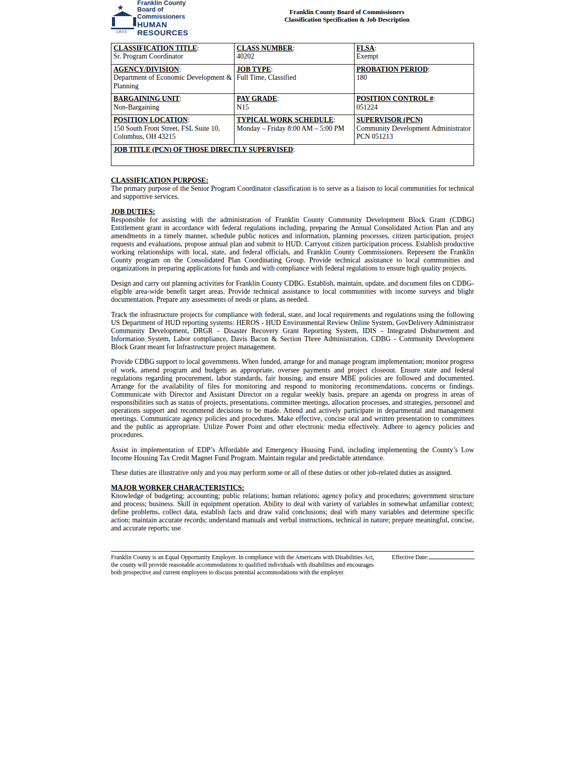★ 1803
Franklin County
Board of Commissioners
HUMAN RESOURCES
Franklin County Board of Commissioners
Classification Specification & Job Description
| CLASSIFICATION TITLE : Sr. Program Coordinator | CLASS NUMBER : 40202 | FLSA : Exempt |
| AGENCY/DIVISION : Department of Economic Development & Planning | JOB TYPE : Full Time, Classified | PROBATION PERIOD : 180 |
| BARGAINING UNIT : Non-Bargaining | PAY GRADE : N15 | POSITION CONTROL # : 051224 |
| POSITION LOCATION : 150 South Front Street, FSL Suite 10, Columbus, OH 43215 | TYPICAL WORK SCHEDULE : Monday – Friday 8:00 AM – 5:00 PM | SUPERVISOR (PCN) Community Development Administrator PCN 051213 |
| JOB TITLE (PCN) OF THOSE DIRECTLY SUPERVISED : |
CLASSIFICATION PURPOSE:
The primary purpose of the Senior Program Coordinator classification is to serve as a liaison to local communities for technical and supportive services.
JOB DUTIES:
Responsible for assisting with the administration of Franklin County Community Development Block Grant (CDBG) Entitlement grant in accordance with federal regulations including, preparing the Annual Consolidated Action Plan and any amendments in a timely manner, schedule public notices and information, planning processes, citizen participation, project requests and evaluations, propose annual plan and submit to HUD. Carryout citizen participation process. Establish productive working relationships with local, state, and federal officials, and Franklin County Commissioners. Represent the Franklin County program on the Consolidated Plan Coordinating Group. Provide technical assistance to local communities and organizations in preparing applications for funds and with compliance with federal regulations to ensure high quality projects.
Design and carry out planning activities for Franklin County CDBG. Establish, maintain, update, and document files on CDBG-eligible area-wide benefit target areas. Provide technical assistance to local communities with income surveys and blight documentation. Prepare any assessments of needs or plans, as needed.
Track the infrastructure projects for compliance with federal, state, and local requirements and regulations using the following US Department of HUD reporting systems: HEROS - HUD Environmental Review Online System, GovDelivery Administrator Community Development, DRGR - Disaster Recovery Grant Reporting System, IDIS - Integrated Disbursement and Information System, Labor compliance, Davis Bacon & Section Three Administration, CDBG - Community Development Block Grant meant for Infrastructure project management.
Provide CDBG support to local governments. When funded, arrange for and manage program implementation; monitor progress of work, amend program and budgets as appropriate, oversee payments and project closeout. Ensure state and federal regulations regarding procurement, labor standards, fair housing, and ensure MBE policies are followed and documented. Arrange for the availability of files for monitoring and respond to monitoring recommendations, concerns or findings. Communicate with Director and Assistant Director on a regular weekly basis, prepare an agenda on progress in areas of responsibilities such as status of projects, presentations, committee meetings, allocation processes, and strategies, personnel and operations support and recommend decisions to be made. Attend and actively participate in departmental and management meetings. Communicate agency policies and procedures. Make effective, concise oral and written presentation to committees and the public as appropriate. Utilize Power Point and other electronic media effectively. Adhere to agency policies and procedures.
Assist in implementation of EDP’s Affordable and Emergency Housing Fund, including implementing the County’s Low Income Housing Tax Credit Magnet Fund Program. Maintain regular and predictable attendance.
These duties are illustrative only and you may perform some or all of these duties or other job-related duties as assigned.
MAJOR WORKER CHARACTERISTICS:
Knowledge of budgeting; accounting; public relations; human relations; agency policy and procedures; government structure and process; business. Skill in equipment operation. Ability to deal with variety of variables in somewhat unfamiliar context; define problems, collect data, establish facts and draw valid conclusions; deal with many variables and determine specific action; maintain accurate records; understand manuals and verbal instructions, technical in nature; prepare meaningful, concise, and accurate reports; use
Franklin County is an Equal Opportunity Employer. In compliance with the Americans with Disabilities Act, the county will provide reasonable accommodations to qualified individuals with disabilities and encourages both prospective and current employees to discuss potential accommodations with the employer.
Effective Date: